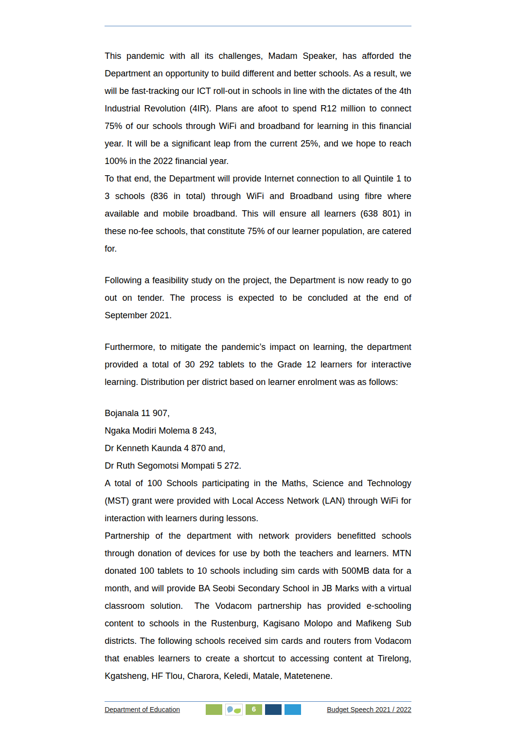This pandemic with all its challenges, Madam Speaker, has afforded the Department an opportunity to build different and better schools. As a result, we will be fast-tracking our ICT roll-out in schools in line with the dictates of the 4th Industrial Revolution (4IR). Plans are afoot to spend R12 million to connect 75% of our schools through WiFi and broadband for learning in this financial year. It will be a significant leap from the current 25%, and we hope to reach 100% in the 2022 financial year.
To that end, the Department will provide Internet connection to all Quintile 1 to 3 schools (836 in total) through WiFi and Broadband using fibre where available and mobile broadband. This will ensure all learners (638 801) in these no-fee schools, that constitute 75% of our learner population, are catered for.
Following a feasibility study on the project, the Department is now ready to go out on tender. The process is expected to be concluded at the end of September 2021.
Furthermore, to mitigate the pandemic’s impact on learning, the department provided a total of 30 292 tablets to the Grade 12 learners for interactive learning. Distribution per district based on learner enrolment was as follows:
Bojanala 11 907,
Ngaka Modiri Molema 8 243,
Dr Kenneth Kaunda 4 870 and,
Dr Ruth Segomotsi Mompati 5 272.
A total of 100 Schools participating in the Maths, Science and Technology (MST) grant were provided with Local Access Network (LAN) through WiFi for interaction with learners during lessons.
Partnership of the department with network providers benefitted schools through donation of devices for use by both the teachers and learners. MTN donated 100 tablets to 10 schools including sim cards with 500MB data for a month, and will provide BA Seobi Secondary School in JB Marks with a virtual classroom solution. The Vodacom partnership has provided e-schooling content to schools in the Rustenburg, Kagisano Molopo and Mafikeng Sub districts. The following schools received sim cards and routers from Vodacom that enables learners to create a shortcut to accessing content at Tirelong, Kgatsheng, HF Tlou, Charora, Keledi, Matale, Matetenene.
Department of Education 6 Budget Speech 2021 / 2022